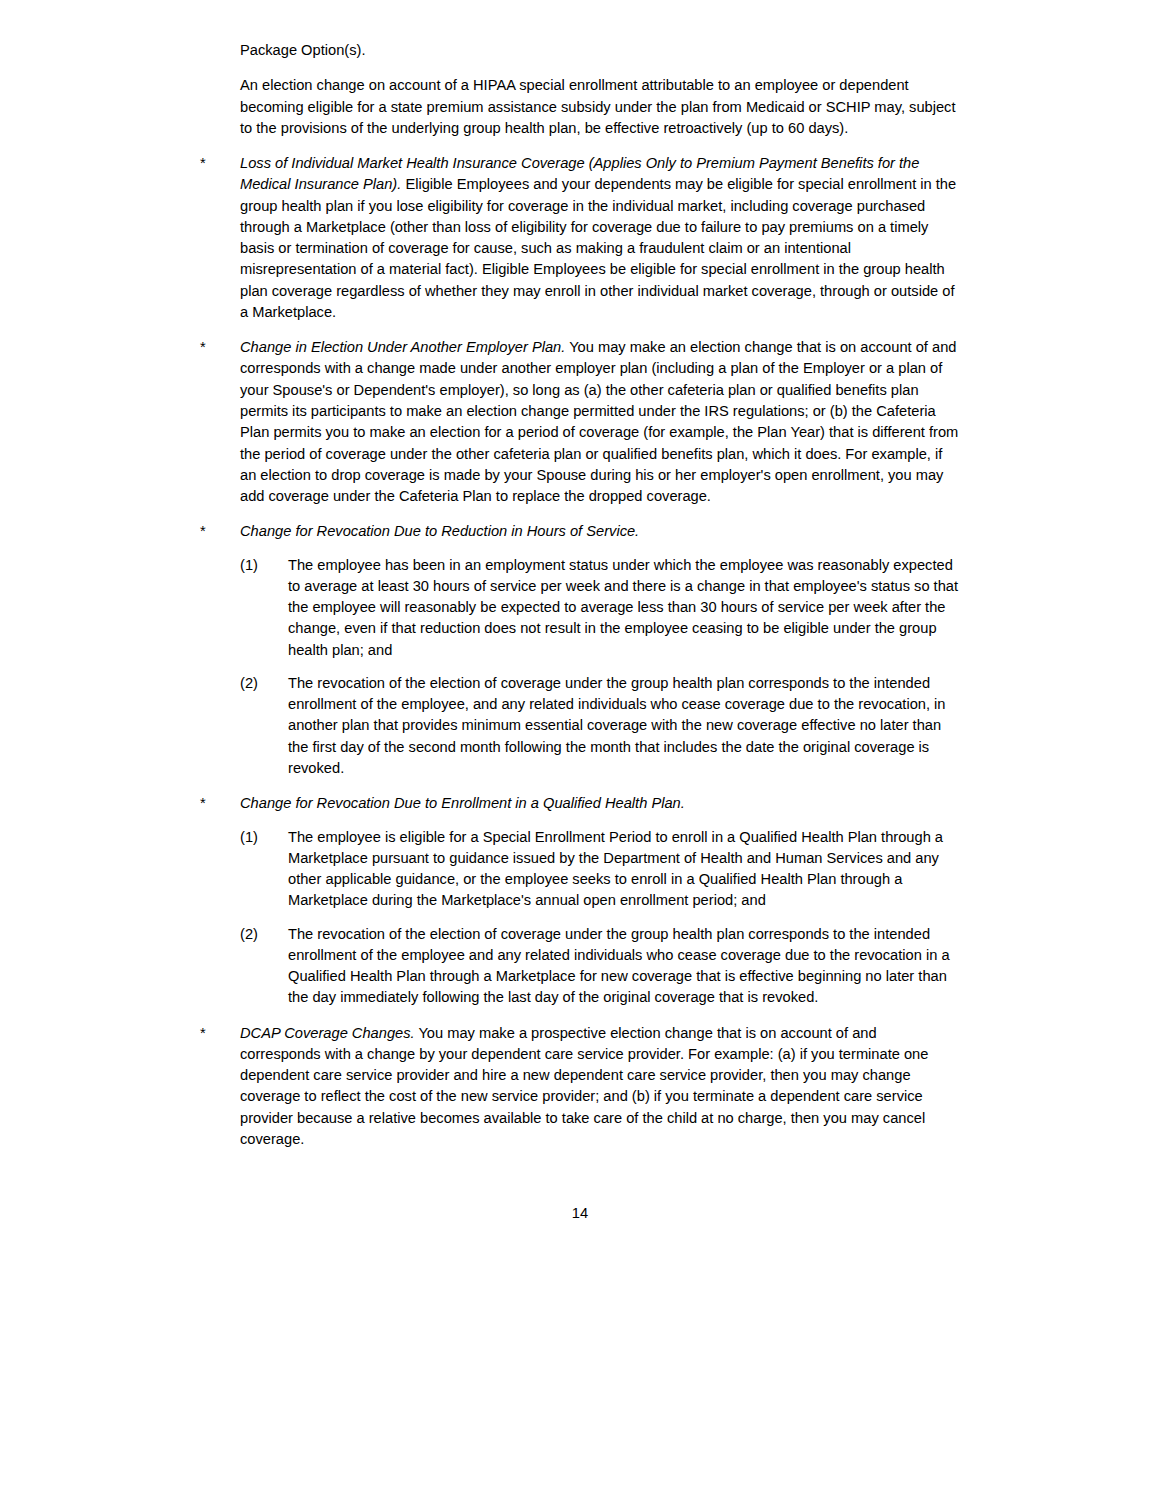Package Option(s).
An election change on account of a HIPAA special enrollment attributable to an employee or dependent becoming eligible for a state premium assistance subsidy under the plan from Medicaid or SCHIP may, subject to the provisions of the underlying group health plan, be effective retroactively (up to 60 days).
*
Loss of Individual Market Health Insurance Coverage (Applies Only to Premium Payment Benefits for the Medical Insurance Plan). Eligible Employees and your dependents may be eligible for special enrollment in the group health plan if you lose eligibility for coverage in the individual market, including coverage purchased through a Marketplace (other than loss of eligibility for coverage due to failure to pay premiums on a timely basis or termination of coverage for cause, such as making a fraudulent claim or an intentional misrepresentation of a material fact). Eligible Employees be eligible for special enrollment in the group health plan coverage regardless of whether they may enroll in other individual market coverage, through or outside of a Marketplace.
*
Change in Election Under Another Employer Plan. You may make an election change that is on account of and corresponds with a change made under another employer plan (including a plan of the Employer or a plan of your Spouse's or Dependent's employer), so long as (a) the other cafeteria plan or qualified benefits plan permits its participants to make an election change permitted under the IRS regulations; or (b) the Cafeteria Plan permits you to make an election for a period of coverage (for example, the Plan Year) that is different from the period of coverage under the other cafeteria plan or qualified benefits plan, which it does. For example, if an election to drop coverage is made by your Spouse during his or her employer's open enrollment, you may add coverage under the Cafeteria Plan to replace the dropped coverage.
*
Change for Revocation Due to Reduction in Hours of Service.
(1)
The employee has been in an employment status under which the employee was reasonably expected to average at least 30 hours of service per week and there is a change in that employee's status so that the employee will reasonably be expected to average less than 30 hours of service per week after the change, even if that reduction does not result in the employee ceasing to be eligible under the group health plan; and
(2)
The revocation of the election of coverage under the group health plan corresponds to the intended enrollment of the employee, and any related individuals who cease coverage due to the revocation, in another plan that provides minimum essential coverage with the new coverage effective no later than the first day of the second month following the month that includes the date the original coverage is revoked.
*
Change for Revocation Due to Enrollment in a Qualified Health Plan.
(1)
The employee is eligible for a Special Enrollment Period to enroll in a Qualified Health Plan through a Marketplace pursuant to guidance issued by the Department of Health and Human Services and any other applicable guidance, or the employee seeks to enroll in a Qualified Health Plan through a Marketplace during the Marketplace's annual open enrollment period; and
(2)
The revocation of the election of coverage under the group health plan corresponds to the intended enrollment of the employee and any related individuals who cease coverage due to the revocation in a Qualified Health Plan through a Marketplace for new coverage that is effective beginning no later than the day immediately following the last day of the original coverage that is revoked.
*
DCAP Coverage Changes. You may make a prospective election change that is on account of and corresponds with a change by your dependent care service provider. For example: (a) if you terminate one dependent care service provider and hire a new dependent care service provider, then you may change coverage to reflect the cost of the new service provider; and (b) if you terminate a dependent care service provider because a relative becomes available to take care of the child at no charge, then you may cancel coverage.
14